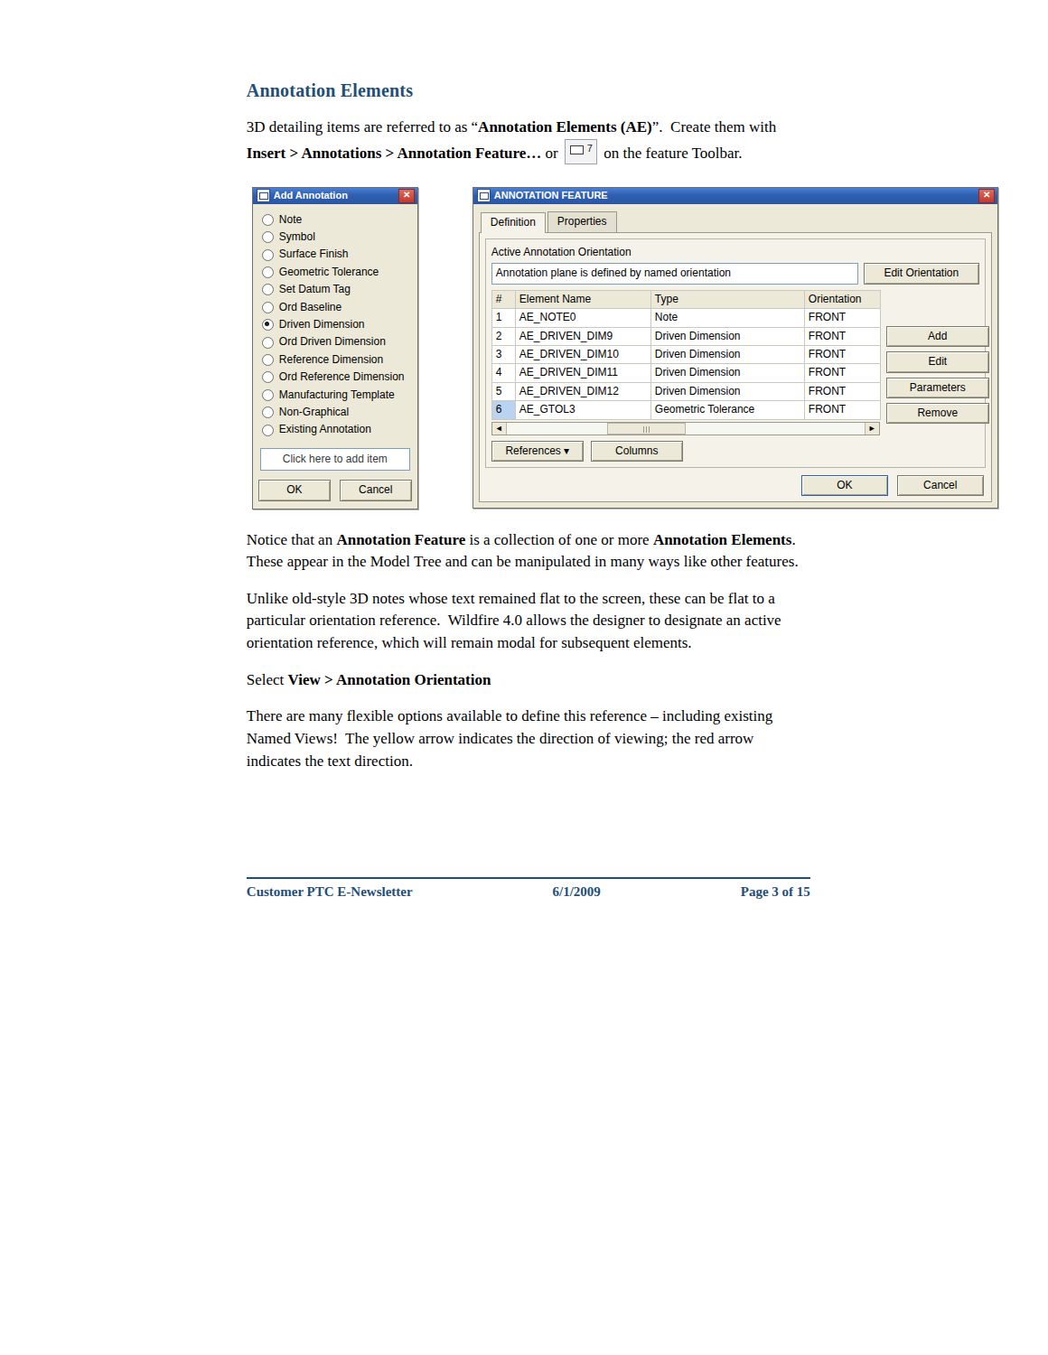Annotation Elements
3D detailing items are referred to as “Annotation Elements (AE)”. Create them with Insert > Annotations > Annotation Feature… or on the feature Toolbar.
Add Annotation
✕
Note
Symbol
Surface Finish
Geometric Tolerance
Set Datum Tag
Ord Baseline
Driven Dimension
Ord Driven Dimension
Reference Dimension
Ord Reference Dimension
Manufacturing Template
Non-Graphical
Existing Annotation
Click here to add item
OK
Cancel
ANNOTATION FEATURE
✕
Definition
Properties
Active Annotation Orientation
Annotation plane is defined by named orientation
Edit Orientation
| # | Element Name | Type | Orientation |
| --- | --- | --- | --- |
| 1 | AE_NOTE0 | Note | FRONT |
| 2 | AE_DRIVEN_DIM9 | Driven Dimension | FRONT |
| 3 | AE_DRIVEN_DIM10 | Driven Dimension | FRONT |
| 4 | AE_DRIVEN_DIM11 | Driven Dimension | FRONT |
| 5 | AE_DRIVEN_DIM12 | Driven Dimension | FRONT |
| 6 | AE_GTOL3 | Geometric Tolerance | FRONT |
◄
►
References ▾
Columns
Add
Edit
Parameters
Remove
OK
Cancel
Notice that an Annotation Feature is a collection of one or more Annotation Elements. These appear in the Model Tree and can be manipulated in many ways like other features.
Unlike old-style 3D notes whose text remained flat to the screen, these can be flat to a particular orientation reference. Wildfire 4.0 allows the designer to designate an active orientation reference, which will remain modal for subsequent elements.
Select View > Annotation Orientation
There are many flexible options available to define this reference – including existing Named Views! The yellow arrow indicates the direction of viewing; the red arrow indicates the text direction.
Customer PTC E-Newsletter
6/1/2009
Page 3 of 15